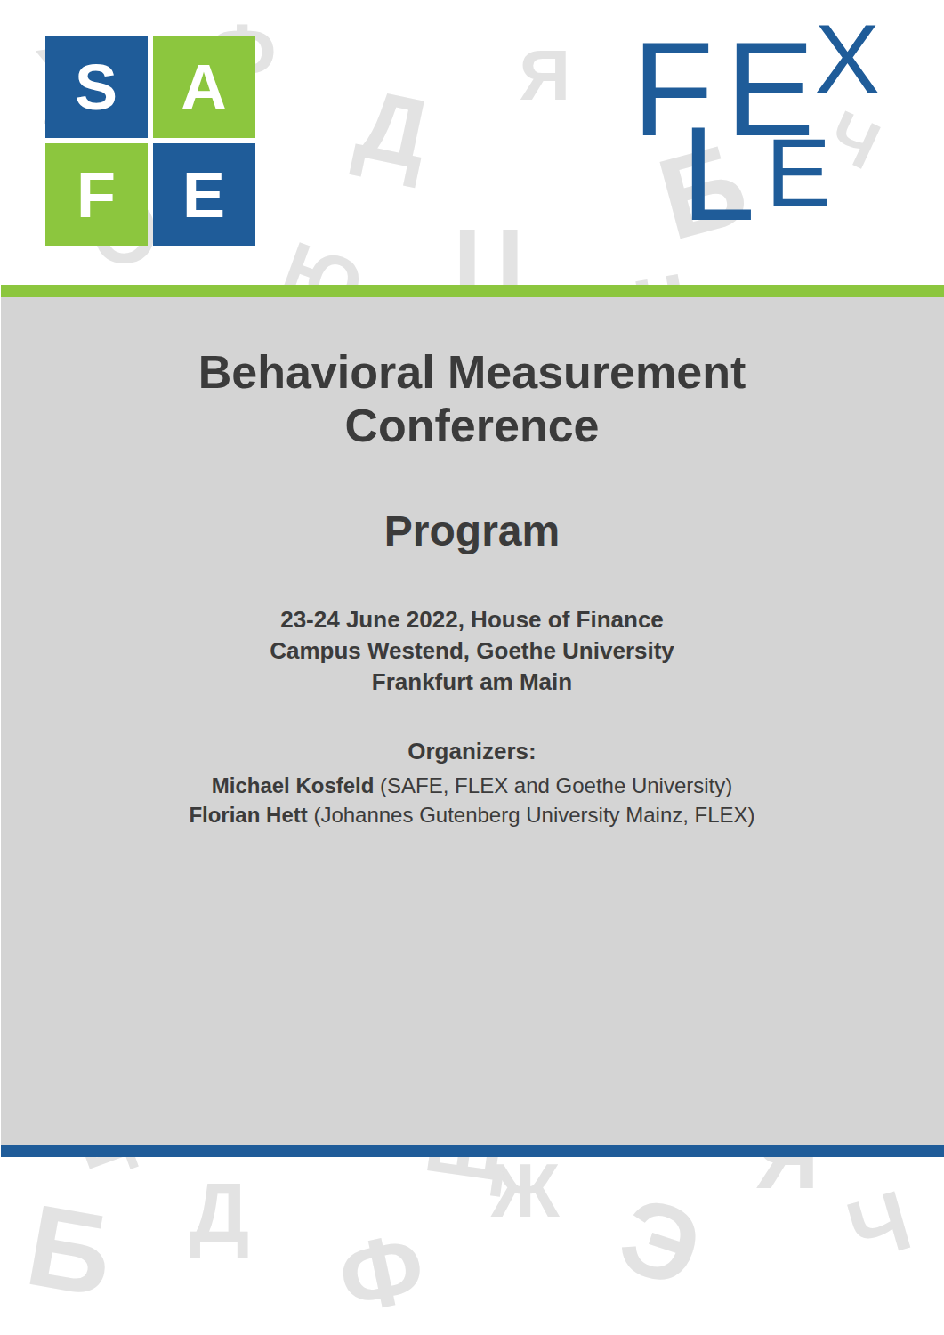Ж Ф Д Я Б Э Ю Ц Ш Щ Ч Л П Г И Й Б Д Ф Ж Э Я Ц Ш Щ Ю Ч Л
S
A
F
E
F E X L E
Behavioral Measurement
Conference
Program
23-24 June 2022, House of Finance
Campus Westend, Goethe University
Frankfurt am Main
Organizers:
Michael Kosfeld (SAFE, FLEX and Goethe University)
Florian Hett (Johannes Gutenberg University Mainz, FLEX)